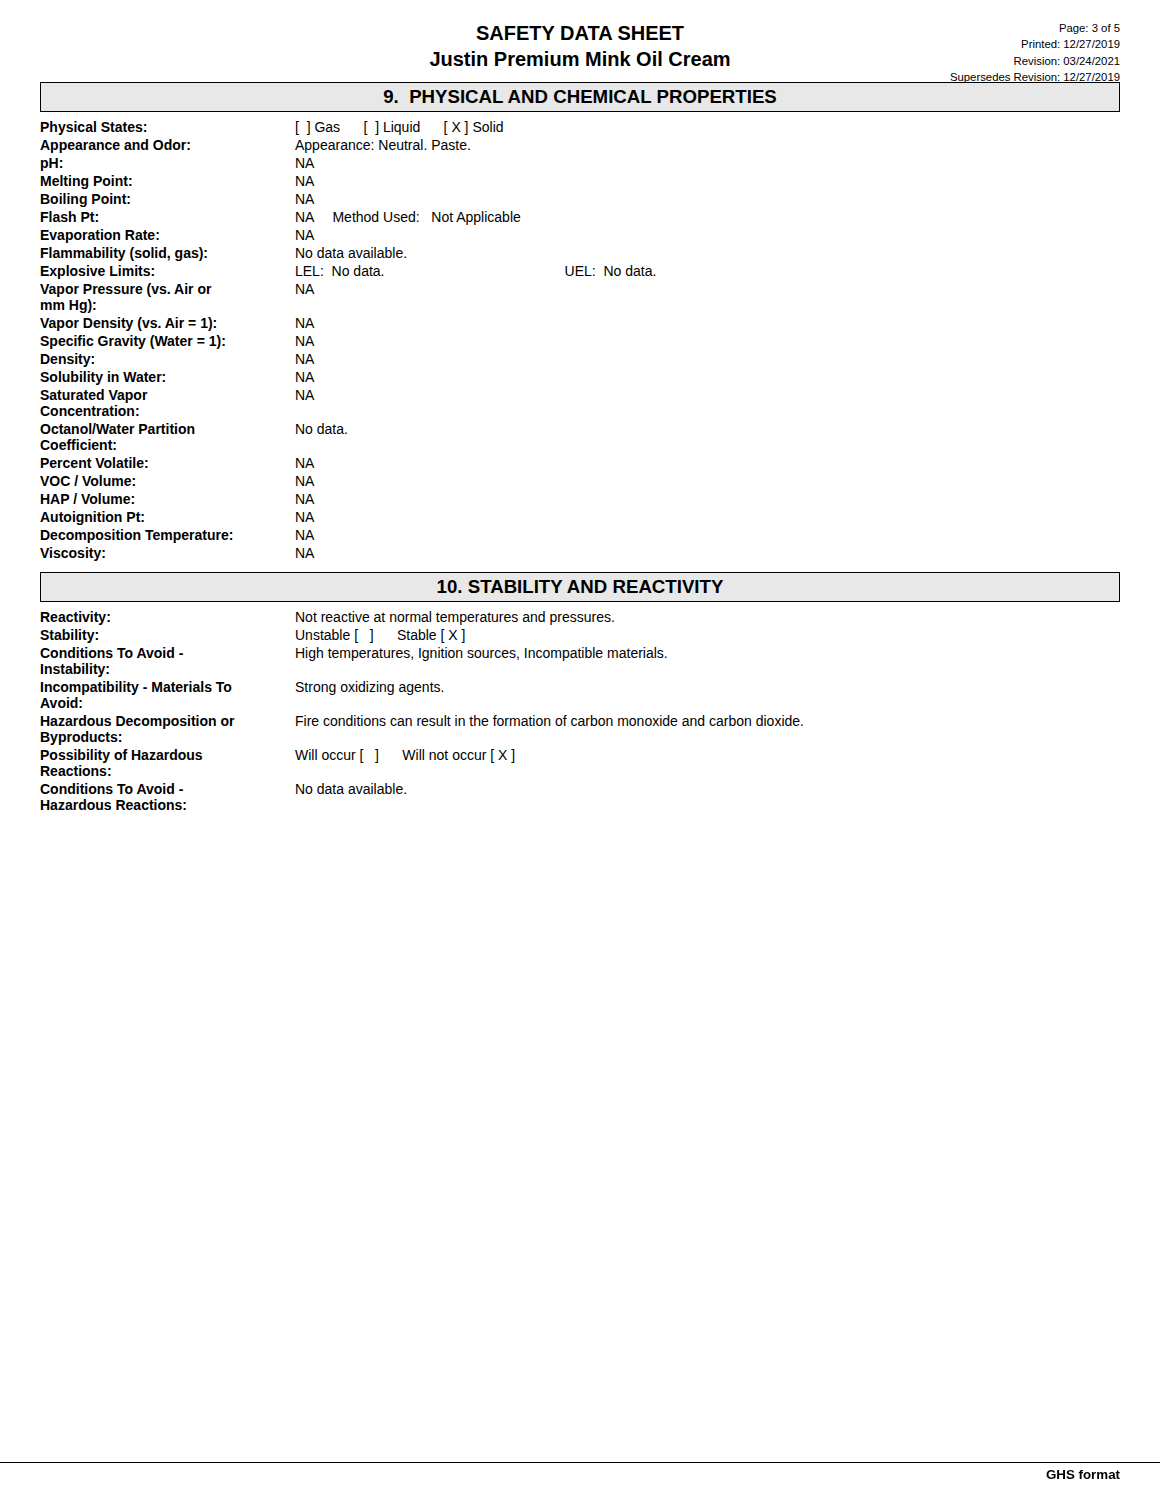Page: 3 of 5
Printed: 12/27/2019
Revision: 03/24/2021
Supersedes Revision: 12/27/2019
SAFETY DATA SHEET
Justin Premium Mink Oil Cream
9. PHYSICAL AND CHEMICAL PROPERTIES
| Physical States: | [ ] Gas [ ] Liquid [ X ] Solid |
| Appearance and Odor: | Appearance: Neutral. Paste. |
| pH: | NA |
| Melting Point: | NA |
| Boiling Point: | NA |
| Flash Pt: | NA Method Used: Not Applicable |
| Evaporation Rate: | NA |
| Flammability (solid, gas): | No data available. |
| Explosive Limits: | LEL: No data. UEL: No data. |
| Vapor Pressure (vs. Air or mm Hg): | NA |
| Vapor Density (vs. Air = 1): | NA |
| Specific Gravity (Water = 1): | NA |
| Density: | NA |
| Solubility in Water: | NA |
| Saturated Vapor Concentration: | NA |
| Octanol/Water Partition Coefficient: | No data. |
| Percent Volatile: | NA |
| VOC / Volume: | NA |
| HAP / Volume: | NA |
| Autoignition Pt: | NA |
| Decomposition Temperature: | NA |
| Viscosity: | NA |
10. STABILITY AND REACTIVITY
| Reactivity: | Not reactive at normal temperatures and pressures. |
| Stability: | Unstable [ ] Stable [ X ] |
| Conditions To Avoid - Instability: | High temperatures, Ignition sources, Incompatible materials. |
| Incompatibility - Materials To Avoid: | Strong oxidizing agents. |
| Hazardous Decomposition or Byproducts: | Fire conditions can result in the formation of carbon monoxide and carbon dioxide. |
| Possibility of Hazardous Reactions: | Will occur [ ] Will not occur [ X ] |
| Conditions To Avoid - Hazardous Reactions: | No data available. |
GHS format